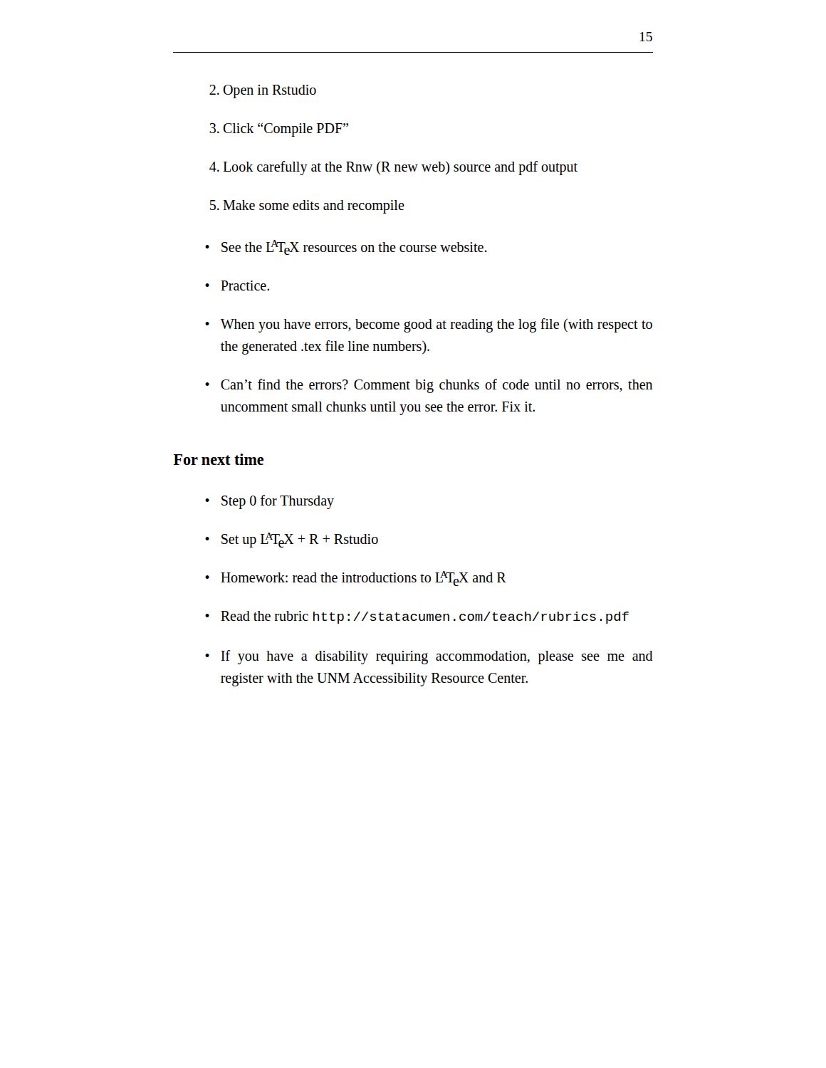15
2. Open in Rstudio
3. Click “Compile PDF”
4. Look carefully at the Rnw (R new web) source and pdf output
5. Make some edits and recompile
See the La Te X resources on the course website.
Practice.
When you have errors, become good at reading the log file (with respect to the generated .tex file line numbers).
Can’t find the errors? Comment big chunks of code until no errors, then uncomment small chunks until you see the error. Fix it.
For next time
Step 0 for Thursday
Set up La Te X + R + Rstudio
Homework: read the introductions to La Te X and R
Read the rubric http://statacumen.com/teach/rubrics.pdf
If you have a disability requiring accommodation, please see me and register with the UNM Accessibility Resource Center.